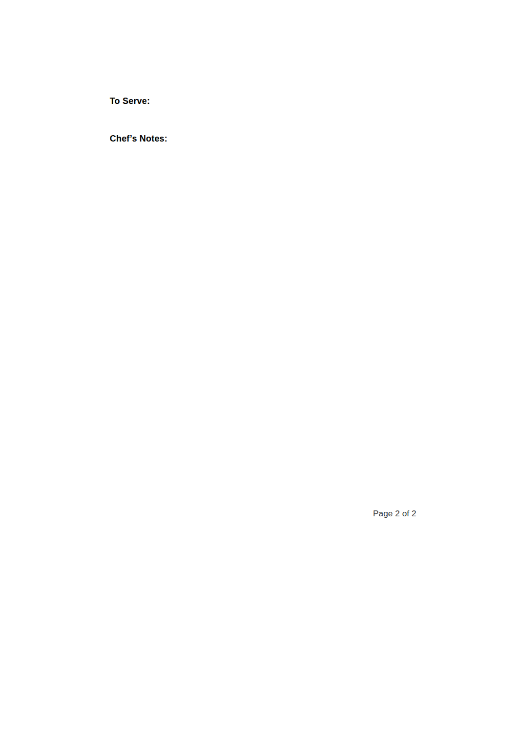To Serve:
Chef’s Notes:
Page 2 of 2